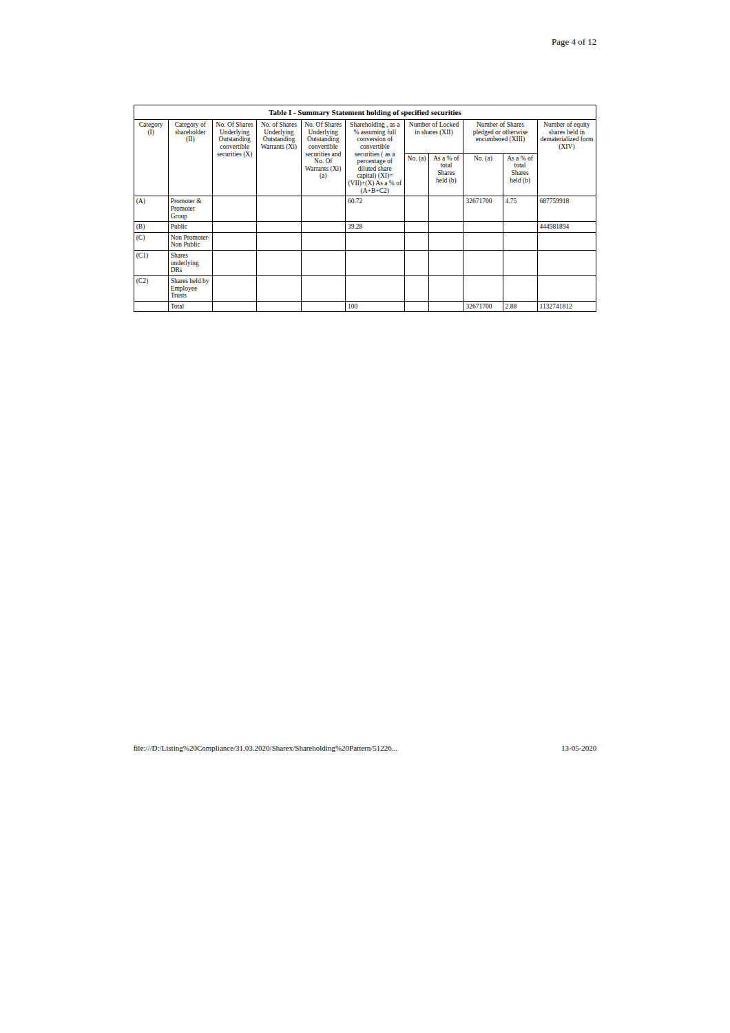Page 4 of 12
Table I - Summary Statement holding of specified securities
| Category (I) | Category of shareholder (II) | No. Of Shares Underlying Outstanding convertible securities (X) | No. of Shares Underlying Outstanding Warrants (Xi) | No. Of Shares Underlying Outstanding convertible securities and No. Of Warrants (Xi) (a) | Shareholding , as a % assuming full conversion of convertible securities ( as a percentage of diluted share capital) (XI)= (VII)+(X) As a % of (A+B+C2) | Number of Locked in shares (XII) | Number of Shares pledged or otherwise encumbered (XIII) | Number of equity shares held in dematerialized form (XIV) |
| --- | --- | --- | --- | --- | --- | --- | --- | --- |
| No. (a) | As a % of total Shares held (b) | No. (a) | As a % of total Shares held (b) |
| (A) | Promoter & Promoter Group | | | | 60.72 | | | 32671700 | 4.75 | 687759918 |
| (B) | Public | | | | 39.28 | | | | | 444981894 |
| (C) | Non Promoter- Non Public | | | | | | | | | |
| (C1) | Shares underlying DRs | | | | | | | | | |
| (C2) | Shares held by Employee Trusts | | | | | | | | | |
| | Total | | | | 100 | | | 32671700 | 2.88 | 1132741812 |
file:///D:/Listing%20Compliance/31.03.2020/Sharex/Shareholding%20Pattern/51226... 13-05-2020